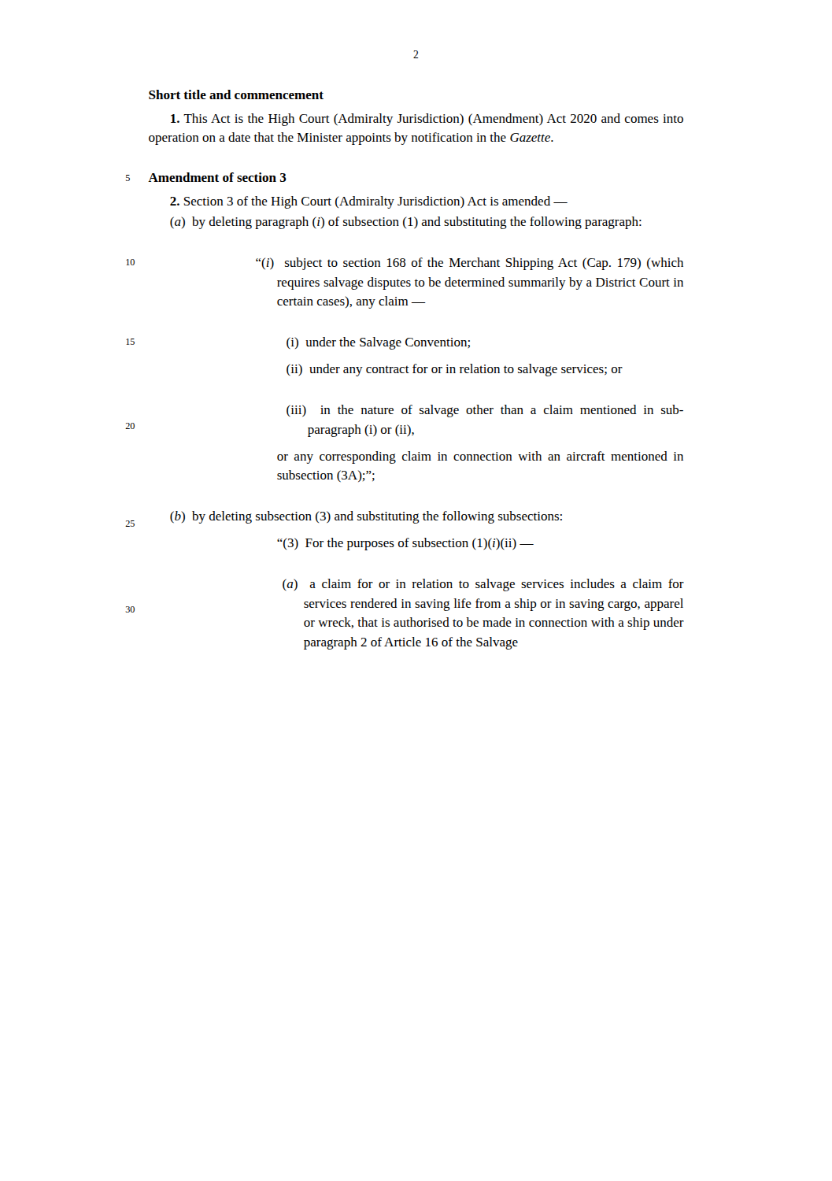2
Short title and commencement
1. This Act is the High Court (Admiralty Jurisdiction) (Amendment) Act 2020 and comes into operation on a date that the Minister appoints by notification in the Gazette.
5
Amendment of section 3
2. Section 3 of the High Court (Admiralty Jurisdiction) Act is amended —
(a) by deleting paragraph (i) of subsection (1) and substituting the following paragraph:
10
“(i) subject to section 168 of the Merchant Shipping Act (Cap. 179) (which requires salvage disputes to be determined summarily by a District Court in certain cases), any claim —
15
(i) under the Salvage Convention;
(ii) under any contract for or in relation to salvage services; or
20
(iii) in the nature of salvage other than a claim mentioned in sub-paragraph (i) or (ii),
or any corresponding claim in connection with an aircraft mentioned in subsection (3A);”;
25
(b) by deleting subsection (3) and substituting the following subsections:
“(3) For the purposes of subsection (1)(i)(ii) —
30
(a) a claim for or in relation to salvage services includes a claim for services rendered in saving life from a ship or in saving cargo, apparel or wreck, that is authorised to be made in connection with a ship under paragraph 2 of Article 16 of the Salvage